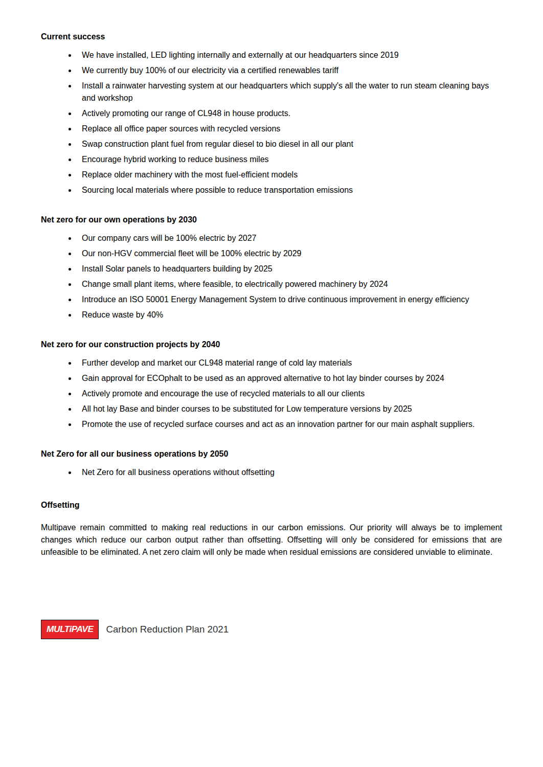Current success
We have installed, LED lighting internally and externally at our headquarters since 2019
We currently buy 100% of our electricity via a certified renewables tariff
Install a rainwater harvesting system at our headquarters which supply's all the water to run steam cleaning bays and workshop
Actively promoting our range of CL948 in house products.
Replace all office paper sources with recycled versions
Swap construction plant fuel from regular diesel to bio diesel in all our plant
Encourage hybrid working to reduce business miles
Replace older machinery with the most fuel-efficient models
Sourcing local materials where possible to reduce transportation emissions
Net zero for our own operations by 2030
Our company cars will be 100% electric by 2027
Our non-HGV commercial fleet will be 100% electric by 2029
Install Solar panels to headquarters building by 2025
Change small plant items, where feasible, to electrically powered machinery by 2024
Introduce an ISO 50001 Energy Management System to drive continuous improvement in energy efficiency
Reduce waste by 40%
Net zero for our construction projects by 2040
Further develop and market our CL948 material range of cold lay materials
Gain approval for ECOphalt to be used as an approved alternative to hot lay binder courses by 2024
Actively promote and encourage the use of recycled materials to all our clients
All hot lay Base and binder courses to be substituted for Low temperature versions by 2025
Promote the use of recycled surface courses and act as an innovation partner for our main asphalt suppliers.
Net Zero for all our business operations by 2050
Net Zero for all business operations without offsetting
Offsetting
Multipave remain committed to making real reductions in our carbon emissions. Our priority will always be to implement changes which reduce our carbon output rather than offsetting. Offsetting will only be considered for emissions that are unfeasible to be eliminated. A net zero claim will only be made when residual emissions are considered unviable to eliminate.
MULTiPAVE Carbon Reduction Plan 2021